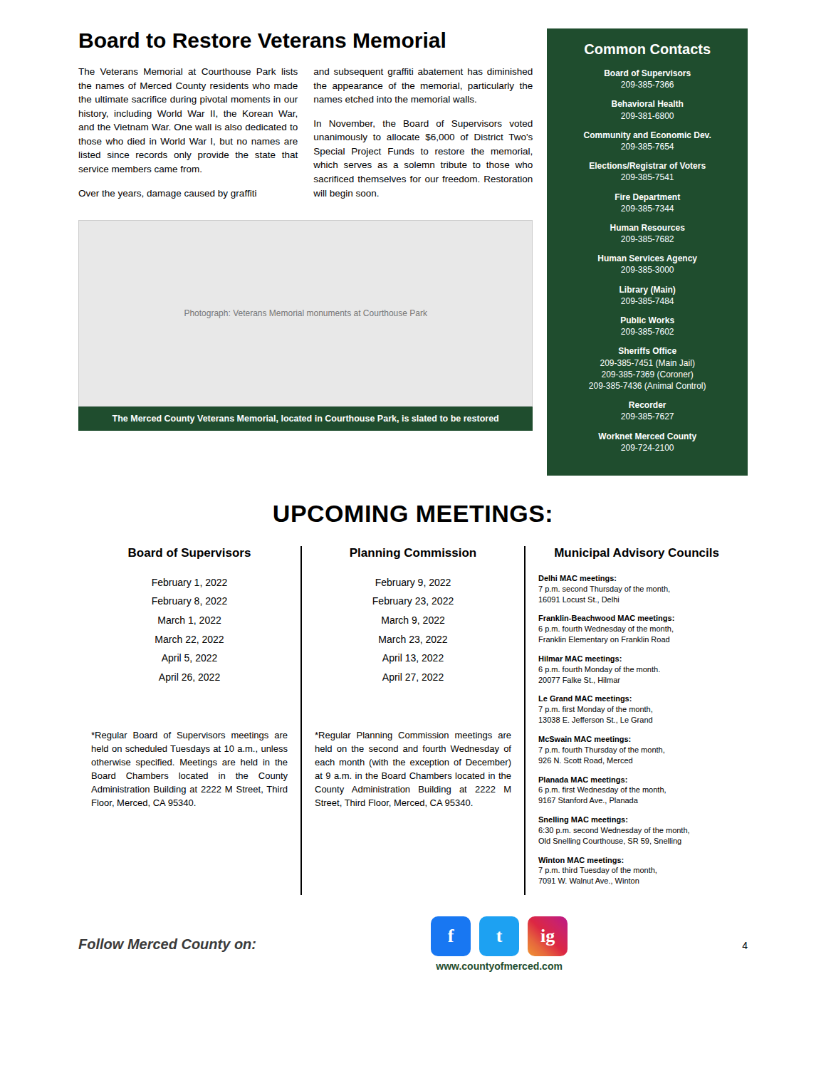Board to Restore Veterans Memorial
The Veterans Memorial at Courthouse Park lists the names of Merced County residents who made the ultimate sacrifice during pivotal moments in our history, including World War II, the Korean War, and the Vietnam War. One wall is also dedicated to those who died in World War I, but no names are listed since records only provide the state that service members came from.
Over the years, damage caused by graffiti
and subsequent graffiti abatement has diminished the appearance of the memorial, particularly the names etched into the memorial walls.
In November, the Board of Supervisors voted unanimously to allocate $6,000 of District Two's Special Project Funds to restore the memorial, which serves as a solemn tribute to those who sacrificed themselves for our freedom. Restoration will begin soon.
Photograph: Veterans Memorial monuments at Courthouse Park
The Merced County Veterans Memorial, located in Courthouse Park, is slated to be restored
Common Contacts
Board of Supervisors209-385-7366
Behavioral Health209-381-6800
Community and Economic Dev. 209-385-7654
Elections/Registrar of Voters209-385-7541
Fire Department209-385-7344
Human Resources209-385-7682
Human Services Agency209-385-3000
Library (Main) 209-385-7484
Public Works209-385-7602
Sheriffs Office209-385-7451 (Main Jail)
209-385-7369 (Coroner)
209-385-7436 (Animal Control)
Recorder209-385-7627
Worknet Merced County209-724-2100
UPCOMING MEETINGS:
Board of Supervisors
February 1, 2022
February 8, 2022
March 1, 2022
March 22, 2022
April 5, 2022
April 26, 2022
*Regular Board of Supervisors meetings are held on scheduled Tuesdays at 10 a.m., unless otherwise specified. Meetings are held in the Board Chambers located in the County Administration Building at 2222 M Street, Third Floor, Merced, CA 95340.
Planning Commission
February 9, 2022
February 23, 2022
March 9, 2022
March 23, 2022
April 13, 2022
April 27, 2022
*Regular Planning Commission meetings are held on the second and fourth Wednesday of each month (with the exception of December) at 9 a.m. in the Board Chambers located in the County Administration Building at 2222 M Street, Third Floor, Merced, CA 95340.
Municipal Advisory Councils
Delhi MAC meetings: 7 p.m. second Thursday of the month,
16091 Locust St., Delhi
Franklin-Beachwood MAC meetings: 6 p.m. fourth Wednesday of the month,
Franklin Elementary on Franklin Road
Hilmar MAC meetings: 6 p.m. fourth Monday of the month.
20077 Falke St., Hilmar
Le Grand MAC meetings: 7 p.m. first Monday of the month,
13038 E. Jefferson St., Le Grand
McSwain MAC meetings: 7 p.m. fourth Thursday of the month,
926 N. Scott Road, Merced
Planada MAC meetings: 6 p.m. first Wednesday of the month,
9167 Stanford Ave., Planada
Snelling MAC meetings: 6:30 p.m. second Wednesday of the month,
Old Snelling Courthouse, SR 59, Snelling
Winton MAC meetings: 7 p.m. third Tuesday of the month,
7091 W. Walnut Ave., Winton
Follow Merced County on:
f
t
ig
www.countyofmerced.com
4